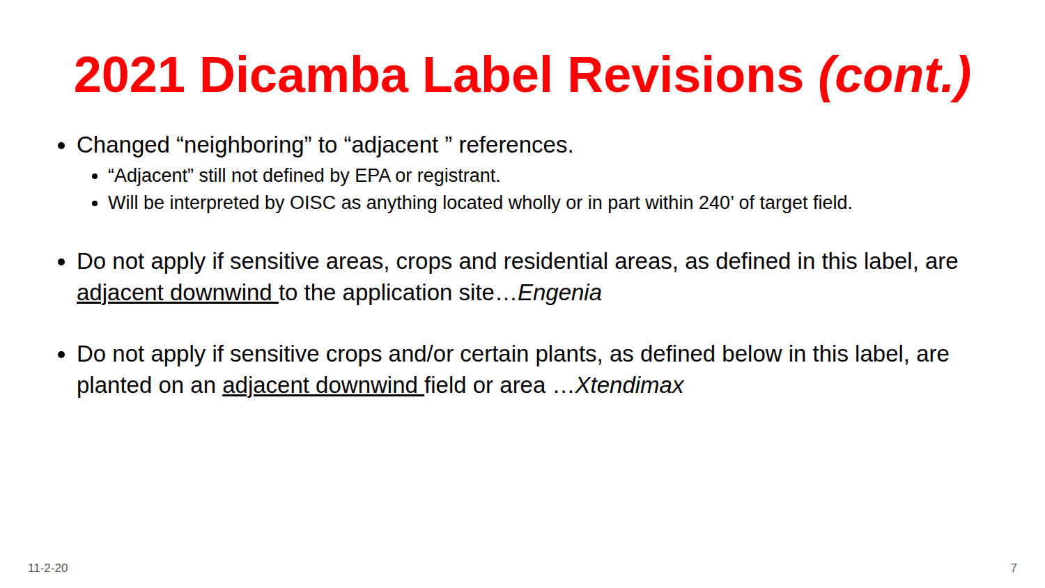2021 Dicamba Label Revisions (cont.)
Changed “neighboring” to “adjacent ” references.
“Adjacent” still not defined by EPA or registrant.
Will be interpreted by OISC as anything located wholly or in part within 240’ of target field.
Do not apply if sensitive areas, crops and residential areas, as defined in this label, are adjacent downwind to the application site…Engenia
Do not apply if sensitive crops and/or certain plants, as defined below in this label, are planted on an adjacent downwind field or area …Xtendimax
11-2-20 7